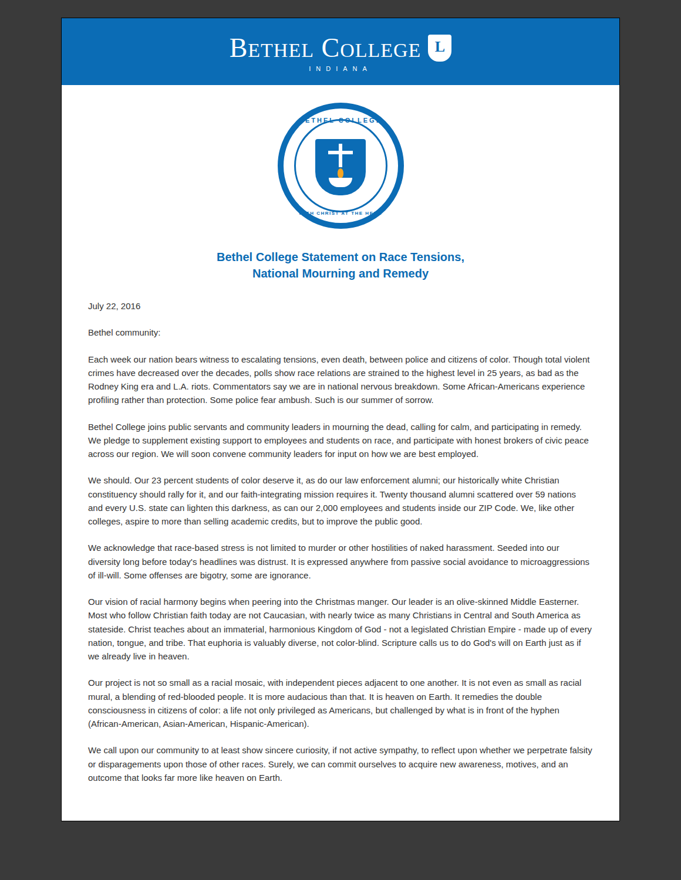BETHEL COLLEGE
INDIANA
BETHEL COLLEGE
WITH CHRIST AT THE HELM
Bethel College Statement on Race Tensions,
National Mourning and Remedy
July 22, 2016
Bethel community:
Each week our nation bears witness to escalating tensions, even death, between police and citizens of color. Though total violent crimes have decreased over the decades, polls show race relations are strained to the highest level in 25 years, as bad as the Rodney King era and L.A. riots. Commentators say we are in national nervous breakdown. Some African-Americans experience profiling rather than protection. Some police fear ambush. Such is our summer of sorrow.
Bethel College joins public servants and community leaders in mourning the dead, calling for calm, and participating in remedy. We pledge to supplement existing support to employees and students on race, and participate with honest brokers of civic peace across our region. We will soon convene community leaders for input on how we are best employed.
We should. Our 23 percent students of color deserve it, as do our law enforcement alumni; our historically white Christian constituency should rally for it, and our faith-integrating mission requires it. Twenty thousand alumni scattered over 59 nations and every U.S. state can lighten this darkness, as can our 2,000 employees and students inside our ZIP Code. We, like other colleges, aspire to more than selling academic credits, but to improve the public good.
We acknowledge that race-based stress is not limited to murder or other hostilities of naked harassment. Seeded into our diversity long before today's headlines was distrust. It is expressed anywhere from passive social avoidance to microaggressions of ill-will. Some offenses are bigotry, some are ignorance.
Our vision of racial harmony begins when peering into the Christmas manger. Our leader is an olive-skinned Middle Easterner. Most who follow Christian faith today are not Caucasian, with nearly twice as many Christians in Central and South America as stateside. Christ teaches about an immaterial, harmonious Kingdom of God - not a legislated Christian Empire - made up of every nation, tongue, and tribe. That euphoria is valuably diverse, not color-blind. Scripture calls us to do God's will on Earth just as if we already live in heaven.
Our project is not so small as a racial mosaic, with independent pieces adjacent to one another. It is not even as small as racial mural, a blending of red-blooded people. It is more audacious than that. It is heaven on Earth. It remedies the double consciousness in citizens of color: a life not only privileged as Americans, but challenged by what is in front of the hyphen (African-American, Asian-American, Hispanic-American).
We call upon our community to at least show sincere curiosity, if not active sympathy, to reflect upon whether we perpetrate falsity or disparagements upon those of other races. Surely, we can commit ourselves to acquire new awareness, motives, and an outcome that looks far more like heaven on Earth.